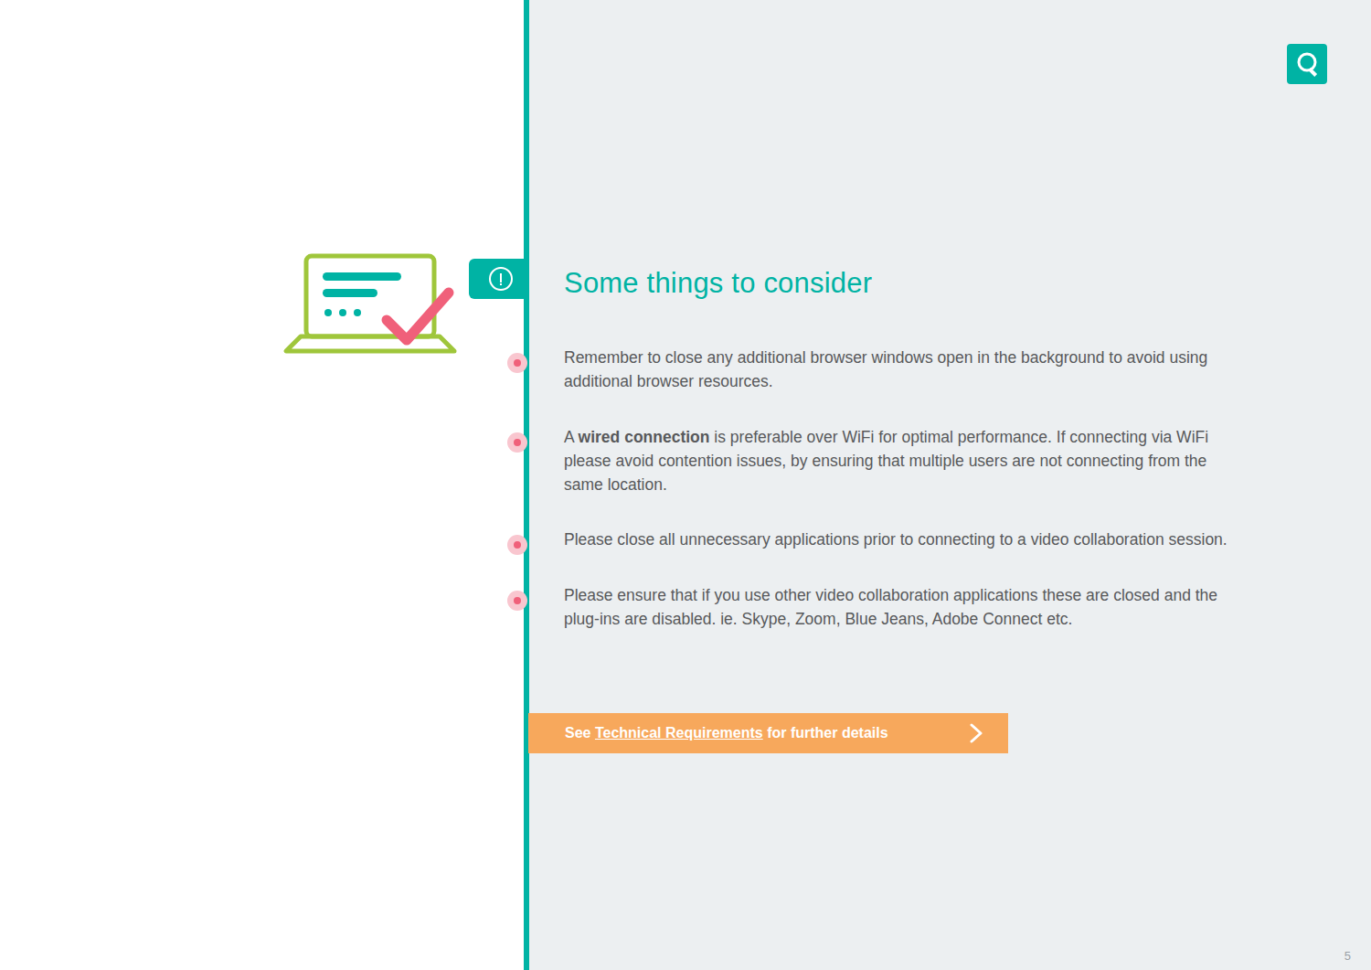Some things to consider
Remember to close any additional browser windows open in the background to avoid using additional browser resources.
A wired connection is preferable over WiFi for optimal performance. If connecting via WiFi please avoid contention issues, by ensuring that multiple users are not connecting from the same location.
Please close all unnecessary applications prior to connecting to a video collaboration session.
Please ensure that if you use other video collaboration applications these are closed and the plug-ins are disabled. ie. Skype, Zoom, Blue Jeans, Adobe Connect etc.
See Technical Requirements for further details
5